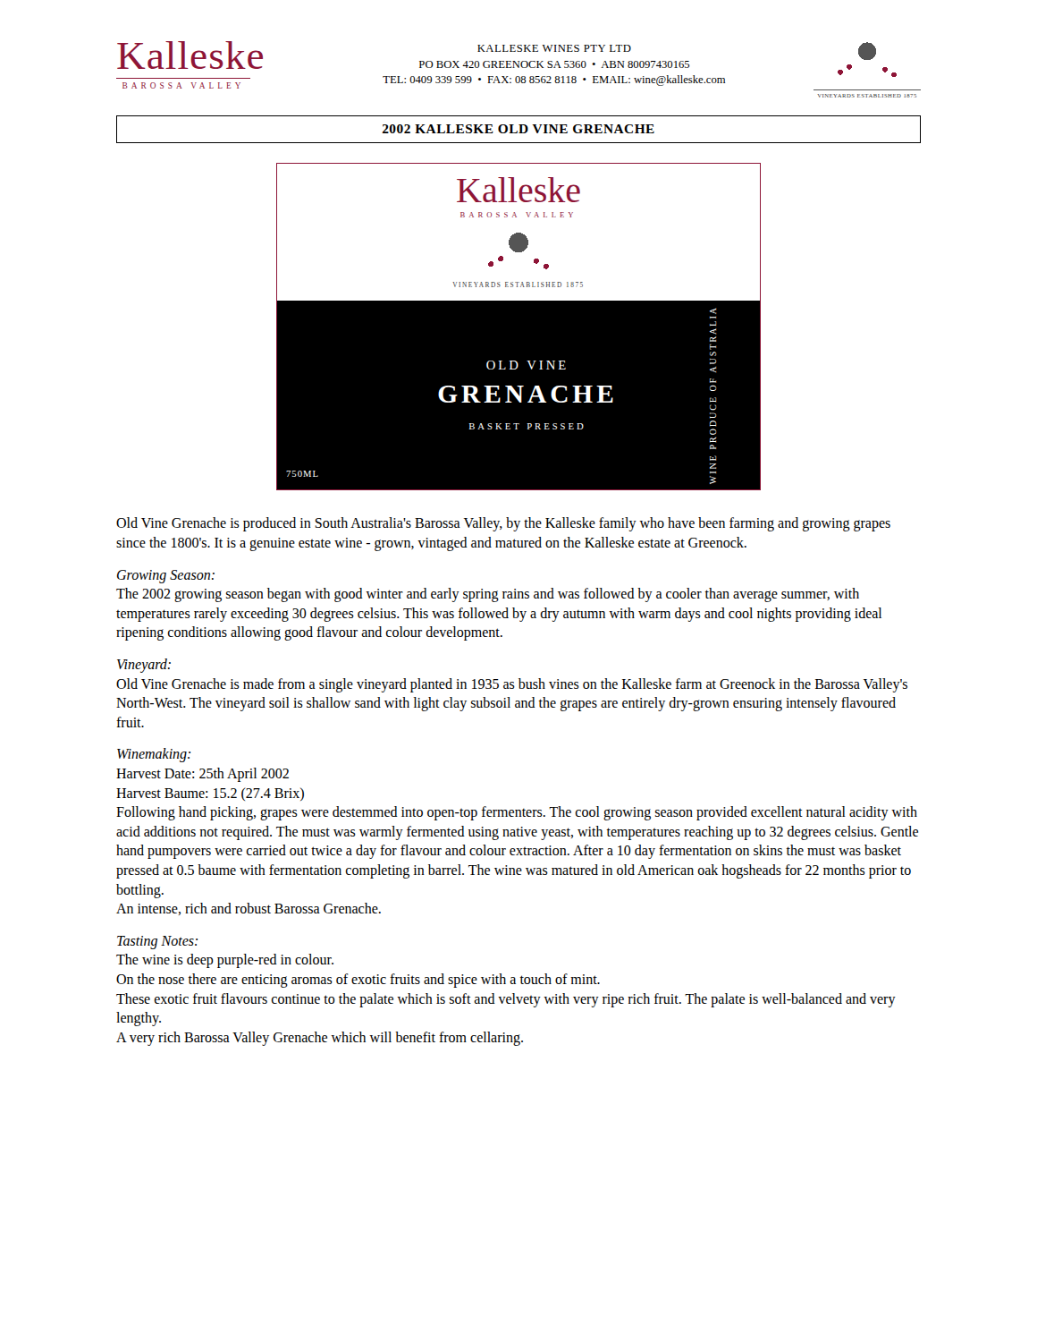Kalleske
BAROSSA VALLEY
KALLESKE WINES PTY LTD
PO BOX 420 GREENOCK SA 5360 • ABN 80097430165
TEL: 0409 339 599 • FAX: 08 8562 8118 • EMAIL: wine@kalleske.com
VINEYARDS ESTABLISHED 1875
2002 KALLESKE OLD VINE GRENACHE
Kalleske
BAROSSA VALLEY
VINEYARDS ESTABLISHED 1875
750ML
OLD VINE
GRENACHE
BASKET PRESSED
WINE PRODUCE OF AUSTRALIA
Old Vine Grenache is produced in South Australia's Barossa Valley, by the Kalleske family who have been farming and growing grapes since the 1800's. It is a genuine estate wine - grown, vintaged and matured on the Kalleske estate at Greenock.
Growing Season:
The 2002 growing season began with good winter and early spring rains and was followed by a cooler than average summer, with temperatures rarely exceeding 30 degrees celsius. This was followed by a dry autumn with warm days and cool nights providing ideal ripening conditions allowing good flavour and colour development.
Vineyard:
Old Vine Grenache is made from a single vineyard planted in 1935 as bush vines on the Kalleske farm at Greenock in the Barossa Valley's North-West. The vineyard soil is shallow sand with light clay subsoil and the grapes are entirely dry-grown ensuring intensely flavoured fruit.
Winemaking:
Harvest Date: 25th April 2002
Harvest Baume: 15.2 (27.4 Brix)
Following hand picking, grapes were destemmed into open-top fermenters. The cool growing season provided excellent natural acidity with acid additions not required. The must was warmly fermented using native yeast, with temperatures reaching up to 32 degrees celsius. Gentle hand pumpovers were carried out twice a day for flavour and colour extraction. After a 10 day fermentation on skins the must was basket pressed at 0.5 baume with fermentation completing in barrel. The wine was matured in old American oak hogsheads for 22 months prior to bottling.
An intense, rich and robust Barossa Grenache.
Tasting Notes:
The wine is deep purple-red in colour.
On the nose there are enticing aromas of exotic fruits and spice with a touch of mint.
These exotic fruit flavours continue to the palate which is soft and velvety with very ripe rich fruit. The palate is well-balanced and very lengthy.
A very rich Barossa Valley Grenache which will benefit from cellaring.